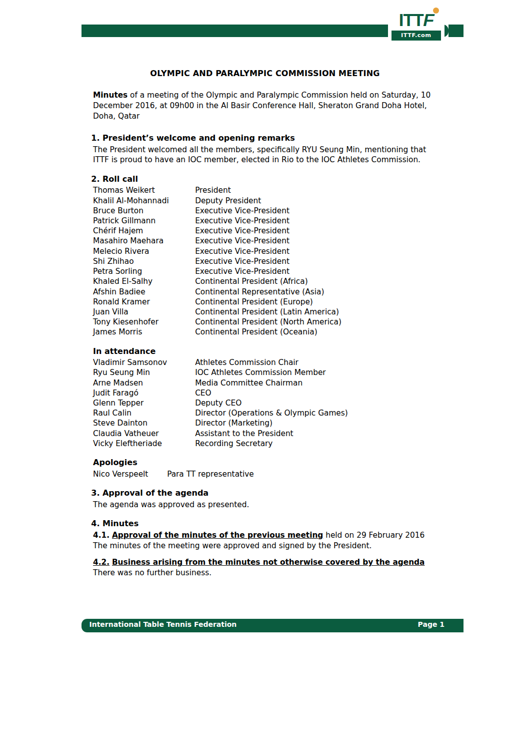ITTF
ITTF.com
OLYMPIC AND PARALYMPIC COMMISSION MEETING
Minutes of a meeting of the Olympic and Paralympic Commission held on Saturday, 10 December 2016, at 09h00 in the Al Basir Conference Hall, Sheraton Grand Doha Hotel, Doha, Qatar
1. President’s welcome and opening remarks
The President welcomed all the members, specifically RYU Seung Min, mentioning that ITTF is proud to have an IOC member, elected in Rio to the IOC Athletes Commission.
2. Roll call
| Thomas Weikert | President |
| Khalil Al-Mohannadi | Deputy President |
| Bruce Burton | Executive Vice-President |
| Patrick Gillmann | Executive Vice-President |
| Chérif Hajem | Executive Vice-President |
| Masahiro Maehara | Executive Vice-President |
| Melecio Rivera | Executive Vice-President |
| Shi Zhihao | Executive Vice-President |
| Petra Sorling | Executive Vice-President |
| Khaled El-Salhy | Continental President (Africa) |
| Afshin Badiee | Continental Representative (Asia) |
| Ronald Kramer | Continental President (Europe) |
| Juan Villa | Continental President (Latin America) |
| Tony Kiesenhofer | Continental President (North America) |
| James Morris | Continental President (Oceania) |
In attendance
| Vladimir Samsonov | Athletes Commission Chair |
| Ryu Seung Min | IOC Athletes Commission Member |
| Arne Madsen | Media Committee Chairman |
| Judit Faragó | CEO |
| Glenn Tepper | Deputy CEO |
| Raul Calin | Director (Operations & Olympic Games) |
| Steve Dainton | Director (Marketing) |
| Claudia Vatheuer | Assistant to the President |
| Vicky Eleftheriade | Recording Secretary |
Apologies
Nico VerspeeltPara TT representative
3. Approval of the agenda
The agenda was approved as presented.
4. Minutes
4.1. Approval of the minutes of the previous meeting held on 29 February 2016
The minutes of the meeting were approved and signed by the President.
4.2. Business arising from the minutes not otherwise covered by the agenda
There was no further business.
International Table Tennis Federation
Page 1